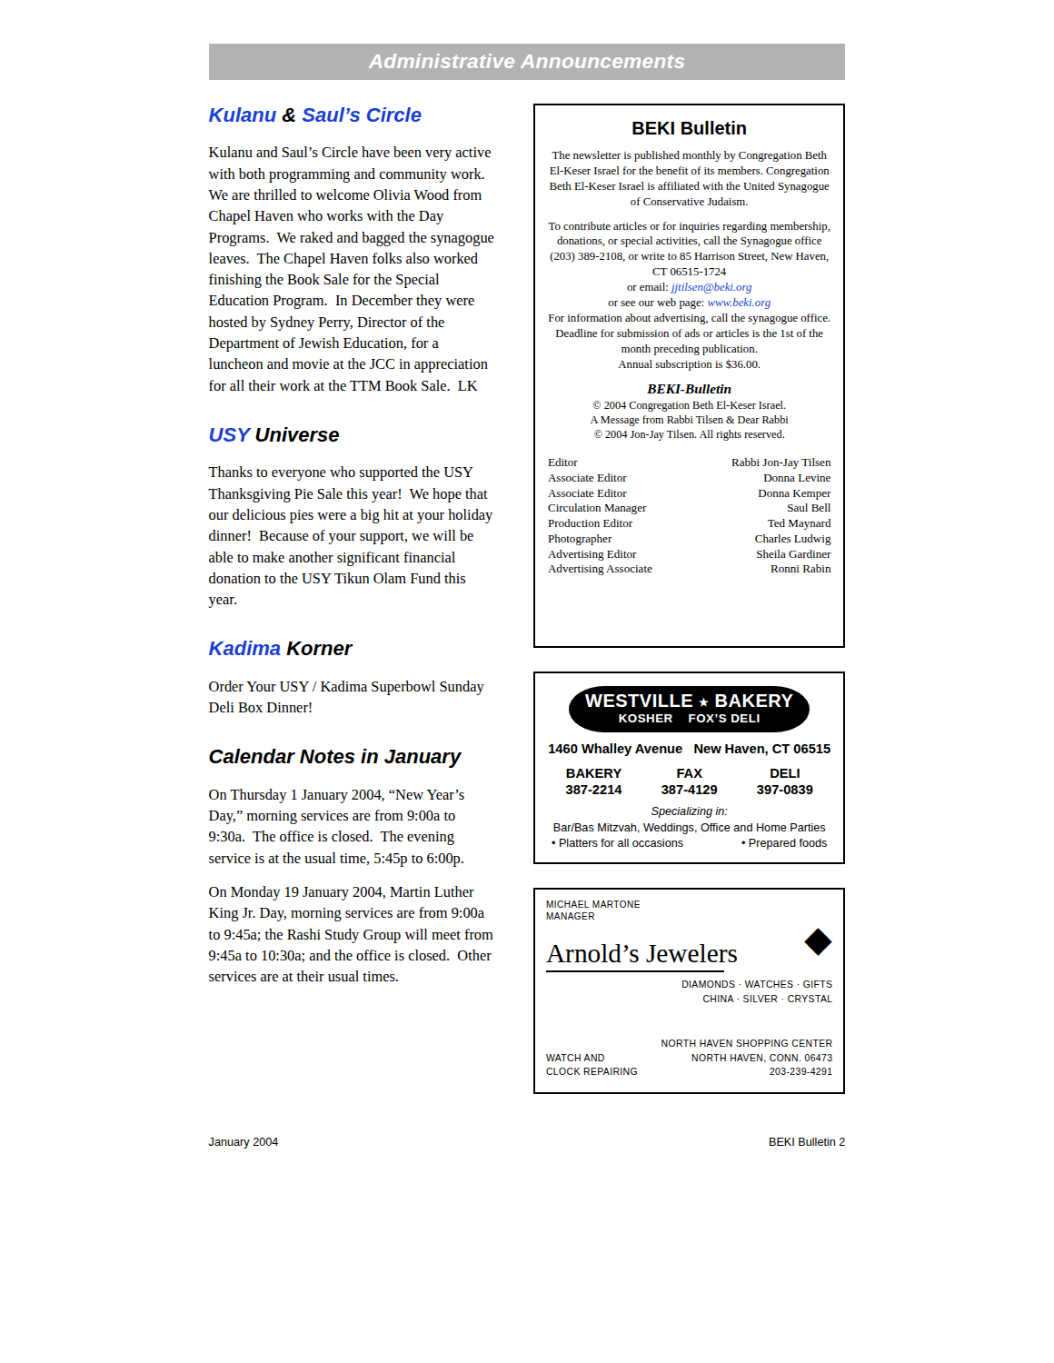Administrative Announcements
Kulanu & Saul’s Circle
Kulanu and Saul’s Circle have been very active with both programming and community work. We are thrilled to welcome Olivia Wood from Chapel Haven who works with the Day Programs. We raked and bagged the synagogue leaves. The Chapel Haven folks also worked finishing the Book Sale for the Special Education Program. In December they were hosted by Sydney Perry, Director of the Department of Jewish Education, for a luncheon and movie at the JCC in appreciation for all their work at the TTM Book Sale. LK
USY Universe
Thanks to everyone who supported the USY Thanksgiving Pie Sale this year! We hope that our delicious pies were a big hit at your holiday dinner! Because of your support, we will be able to make another significant financial donation to the USY Tikun Olam Fund this year.
Kadima Korner
Order Your USY / Kadima Superbowl Sunday Deli Box Dinner!
Calendar Notes in January
On Thursday 1 January 2004, “New Year’s Day,” morning services are from 9:00a to 9:30a. The office is closed. The evening service is at the usual time, 5:45p to 6:00p.
On Monday 19 January 2004, Martin Luther King Jr. Day, morning services are from 9:00a to 9:45a; the Rashi Study Group will meet from 9:45a to 10:30a; and the office is closed. Other services are at their usual times.
BEKI Bulletin
The newsletter is published monthly by Congregation Beth El-Keser Israel for the benefit of its members. Congregation Beth El-Keser Israel is affiliated with the United Synagogue of Conservative Judaism.
To contribute articles or for inquiries regarding membership, donations, or special activities, call the Synagogue office (203) 389-2108, or write to 85 Harrison Street, New Haven, CT 06515-1724
or email: jjtilsen@beki.org
or see our web page: www.beki.org
For information about advertising, call the synagogue office. Deadline for submission of ads or articles is the 1st of the month preceding publication.
Annual subscription is $36.00.
BEKI-Bulletin
© 2004 Congregation Beth El-Keser Israel.
A Message from Rabbi Tilsen & Dear Rabbi
© 2004 Jon-Jay Tilsen. All rights reserved.
| Editor | Rabbi Jon-Jay Tilsen |
| Associate Editor | Donna Levine |
| Associate Editor | Donna Kemper |
| Circulation Manager | Saul Bell |
| Production Editor | Ted Maynard |
| Photographer | Charles Ludwig |
| Advertising Editor | Sheila Gardiner |
| Advertising Associate | Ronni Rabin |
WESTVILLE ★ BAKERY
KOSHER FOX’S DELI
1460 Whalley Avenue New Haven, CT 06515
| BAKERY | FAX | DELI |
| 387-2214 | 387-4129 | 397-0839 |
Specializing in:
Bar/Bas Mitzvah, Weddings, Office and Home Parties
• Platters for all occasions • Prepared foods
MICHAEL MARTONE
MANAGER
◆
Arnold’s Jewelers
DIAMONDS · WATCHES · GIFTS
CHINA · SILVER · CRYSTAL
WATCH AND
CLOCK REPAIRING
NORTH HAVEN SHOPPING CENTER
NORTH HAVEN, CONN. 06473
203-239-4291
January 2004
BEKI Bulletin 2